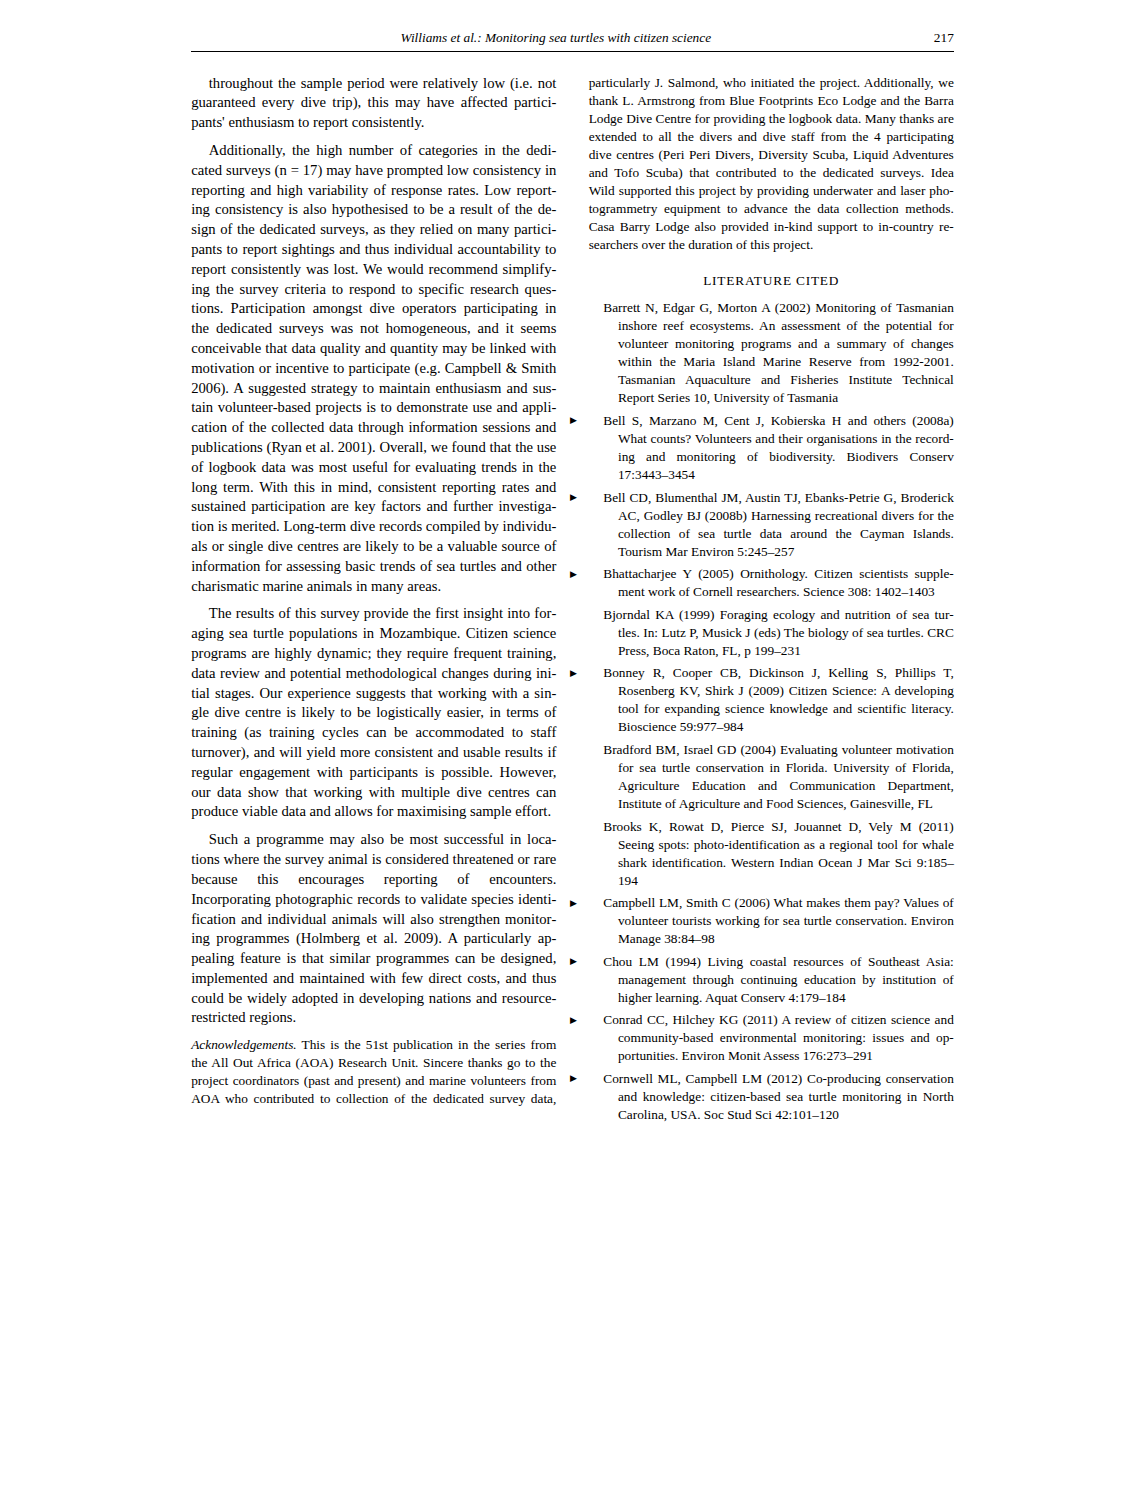Williams et al.: Monitoring sea turtles with citizen science 217
throughout the sample period were relatively low (i.e. not guaranteed every dive trip), this may have affected participants' enthusiasm to report consistently.
Additionally, the high number of categories in the dedicated surveys (n = 17) may have prompted low consistency in reporting and high variability of response rates. Low reporting consistency is also hypothesised to be a result of the design of the dedicated surveys, as they relied on many participants to report sightings and thus individual accountability to report consistently was lost. We would recommend simplifying the survey criteria to respond to specific research questions. Participation amongst dive operators participating in the dedicated surveys was not homogeneous, and it seems conceivable that data quality and quantity may be linked with motivation or incentive to participate (e.g. Campbell & Smith 2006). A suggested strategy to maintain enthusiasm and sustain volunteer-based projects is to demonstrate use and application of the collected data through information sessions and publications (Ryan et al. 2001). Overall, we found that the use of logbook data was most useful for evaluating trends in the long term. With this in mind, consistent reporting rates and sustained participation are key factors and further investigation is merited. Long-term dive records compiled by individuals or single dive centres are likely to be a valuable source of information for assessing basic trends of sea turtles and other charismatic marine animals in many areas.
The results of this survey provide the first insight into foraging sea turtle populations in Mozambique. Citizen science programs are highly dynamic; they require frequent training, data review and potential methodological changes during initial stages. Our experience suggests that working with a single dive centre is likely to be logistically easier, in terms of training (as training cycles can be accommodated to staff turnover), and will yield more consistent and usable results if regular engagement with participants is possible. However, our data show that working with multiple dive centres can produce viable data and allows for maximising sample effort.
Such a programme may also be most successful in locations where the survey animal is considered threatened or rare because this encourages reporting of encounters. Incorporating photographic records to validate species identification and individual animals will also strengthen monitoring programmes (Holmberg et al. 2009). A particularly appealing feature is that similar programmes can be designed, implemented and maintained with few direct costs, and thus could be widely adopted in developing nations and resource-restricted regions.
Acknowledgements. This is the 51st publication in the series from the All Out Africa (AOA) Research Unit. Sincere thanks go to the project coordinators (past and present) and marine volunteers from AOA who contributed to collection of the dedicated survey data, particularly J. Salmond, who initiated the project. Additionally, we thank L. Armstrong from Blue Footprints Eco Lodge and the Barra Lodge Dive Centre for providing the logbook data. Many thanks are extended to all the divers and dive staff from the 4 participating dive centres (Peri Peri Divers, Diversity Scuba, Liquid Adventures and Tofo Scuba) that contributed to the dedicated surveys. Idea Wild supported this project by providing underwater and laser photogrammetry equipment to advance the data collection methods. Casa Barry Lodge also provided in-kind support to in-country researchers over the duration of this project.
LITERATURE CITED
Barrett N, Edgar G, Morton A (2002) Monitoring of Tasmanian inshore reef ecosystems. An assessment of the potential for volunteer monitoring programs and a summary of changes within the Maria Island Marine Reserve from 1992-2001. Tasmanian Aquaculture and Fisheries Institute Technical Report Series 10, University of Tasmania
Bell S, Marzano M, Cent J, Kobierska H and others (2008a) What counts? Volunteers and their organisations in the recording and monitoring of biodiversity. Biodivers Conserv 17:3443–3454
Bell CD, Blumenthal JM, Austin TJ, Ebanks-Petrie G, Broderick AC, Godley BJ (2008b) Harnessing recreational divers for the collection of sea turtle data around the Cayman Islands. Tourism Mar Environ 5:245–257
Bhattacharjee Y (2005) Ornithology. Citizen scientists supplement work of Cornell researchers. Science 308: 1402–1403
Bjorndal KA (1999) Foraging ecology and nutrition of sea turtles. In: Lutz P, Musick J (eds) The biology of sea turtles. CRC Press, Boca Raton, FL, p 199–231
Bonney R, Cooper CB, Dickinson J, Kelling S, Phillips T, Rosenberg KV, Shirk J (2009) Citizen Science: A developing tool for expanding science knowledge and scientific literacy. Bioscience 59:977–984
Bradford BM, Israel GD (2004) Evaluating volunteer motivation for sea turtle conservation in Florida. University of Florida, Agriculture Education and Communication Department, Institute of Agriculture and Food Sciences, Gainesville, FL
Brooks K, Rowat D, Pierce SJ, Jouannet D, Vely M (2011) Seeing spots: photo-identification as a regional tool for whale shark identification. Western Indian Ocean J Mar Sci 9:185–194
Campbell LM, Smith C (2006) What makes them pay? Values of volunteer tourists working for sea turtle conservation. Environ Manage 38:84–98
Chou LM (1994) Living coastal resources of Southeast Asia: management through continuing education by institution of higher learning. Aquat Conserv 4:179–184
Conrad CC, Hilchey KG (2011) A review of citizen science and community-based environmental monitoring: issues and opportunities. Environ Monit Assess 176:273–291
Cornwell ML, Campbell LM (2012) Co-producing conservation and knowledge: citizen-based sea turtle monitoring in North Carolina, USA. Soc Stud Sci 42:101–120